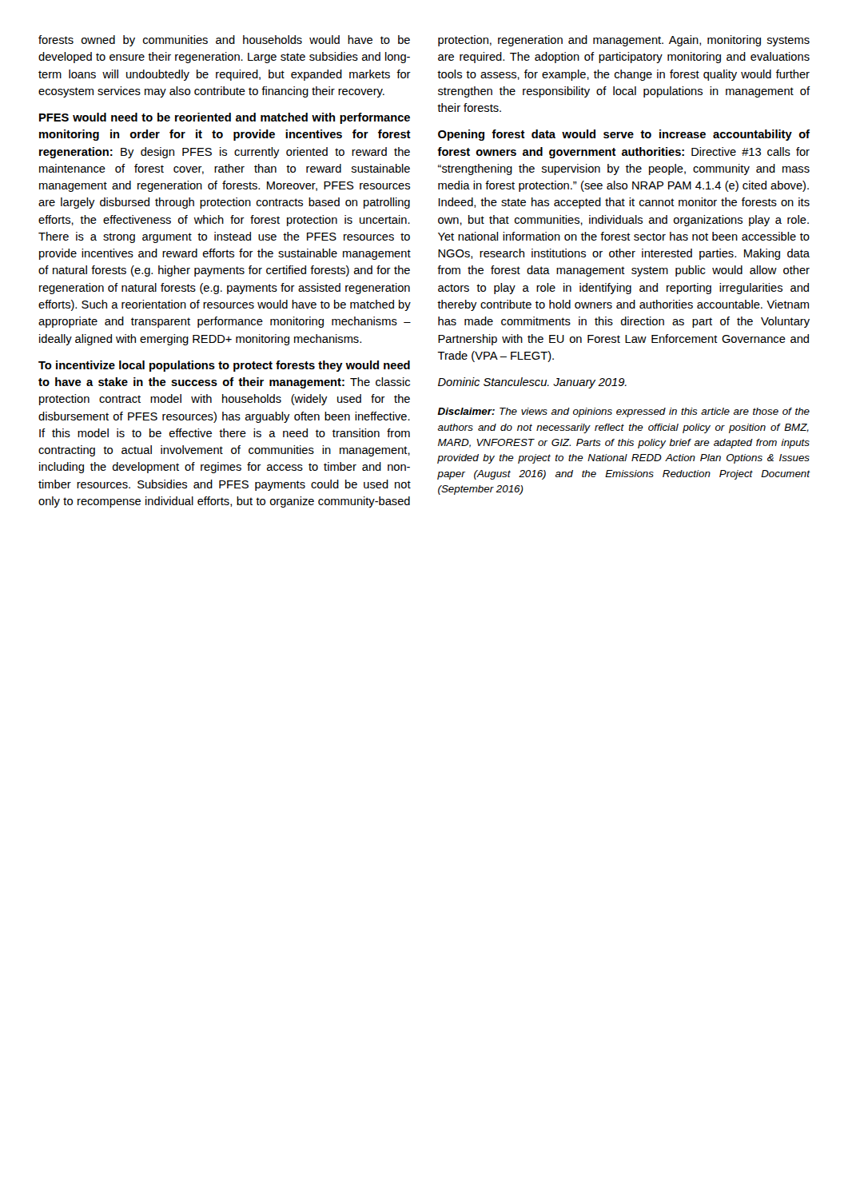forests owned by communities and households would have to be developed to ensure their regeneration. Large state subsidies and long-term loans will undoubtedly be required, but expanded markets for ecosystem services may also contribute to financing their recovery.
PFES would need to be reoriented and matched with performance monitoring in order for it to provide incentives for forest regeneration: By design PFES is currently oriented to reward the maintenance of forest cover, rather than to reward sustainable management and regeneration of forests. Moreover, PFES resources are largely disbursed through protection contracts based on patrolling efforts, the effectiveness of which for forest protection is uncertain. There is a strong argument to instead use the PFES resources to provide incentives and reward efforts for the sustainable management of natural forests (e.g. higher payments for certified forests) and for the regeneration of natural forests (e.g. payments for assisted regeneration efforts). Such a reorientation of resources would have to be matched by appropriate and transparent performance monitoring mechanisms – ideally aligned with emerging REDD+ monitoring mechanisms.
To incentivize local populations to protect forests they would need to have a stake in the success of their management: The classic protection contract model with households (widely used for the disbursement of PFES resources) has arguably often been ineffective. If this model is to be effective there is a need to transition from contracting to actual involvement of communities in management, including the development of regimes for access to timber and non-timber resources. Subsidies and PFES payments could be used not only to recompense individual efforts, but to organize community-based protection, regeneration and management. Again, monitoring systems are required. The adoption of participatory monitoring and evaluations tools to assess, for example, the change in forest quality would further strengthen the responsibility of local populations in management of their forests.
Opening forest data would serve to increase accountability of forest owners and government authorities: Directive #13 calls for “strengthening the supervision by the people, community and mass media in forest protection.” (see also NRAP PAM 4.1.4 (e) cited above). Indeed, the state has accepted that it cannot monitor the forests on its own, but that communities, individuals and organizations play a role. Yet national information on the forest sector has not been accessible to NGOs, research institutions or other interested parties. Making data from the forest data management system public would allow other actors to play a role in identifying and reporting irregularities and thereby contribute to hold owners and authorities accountable. Vietnam has made commitments in this direction as part of the Voluntary Partnership with the EU on Forest Law Enforcement Governance and Trade (VPA – FLEGT).
Dominic Stanculescu. January 2019.
Disclaimer: The views and opinions expressed in this article are those of the authors and do not necessarily reflect the official policy or position of BMZ, MARD, VNFOREST or GIZ. Parts of this policy brief are adapted from inputs provided by the project to the National REDD Action Plan Options & Issues paper (August 2016) and the Emissions Reduction Project Document (September 2016)